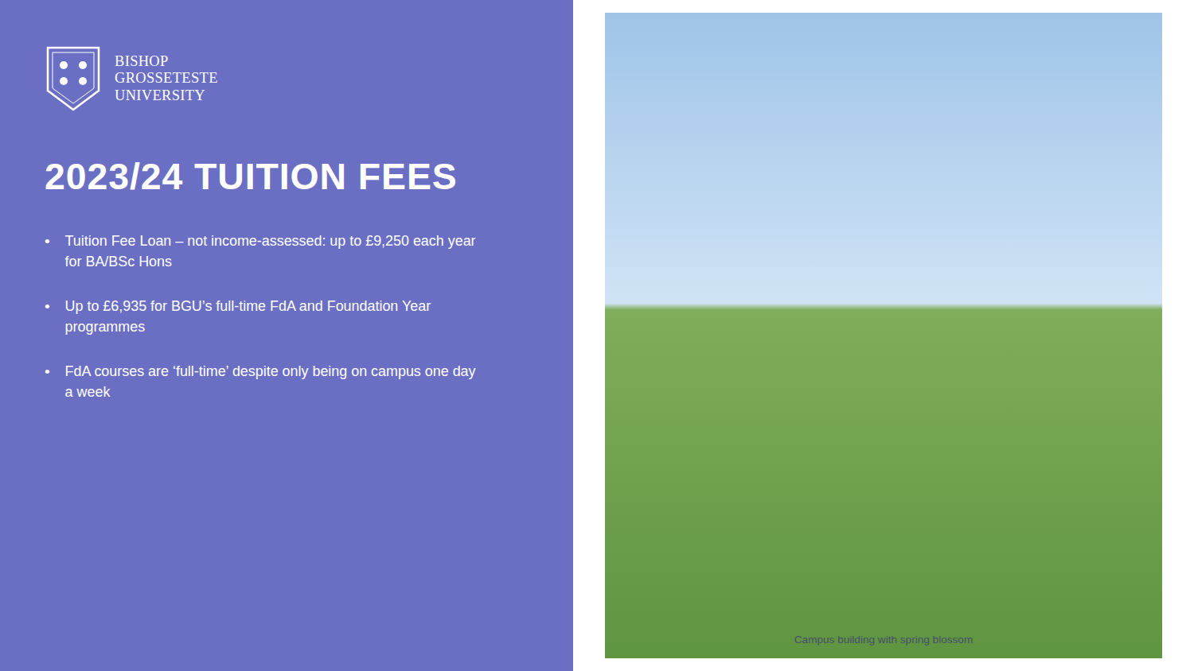Bishop Grosseteste University crest
Bishop Grosseteste University
2023/24 Tuition Fees
Tuition Fee Loan – not income-assessed: up to £9,250 each year for BA/BSc Hons
Up to £6,935 for BGU’s full-time FdA and Foundation Year programmes
FdA courses are ‘full-time’ despite only being on campus one day a week
Campus building with spring blossom